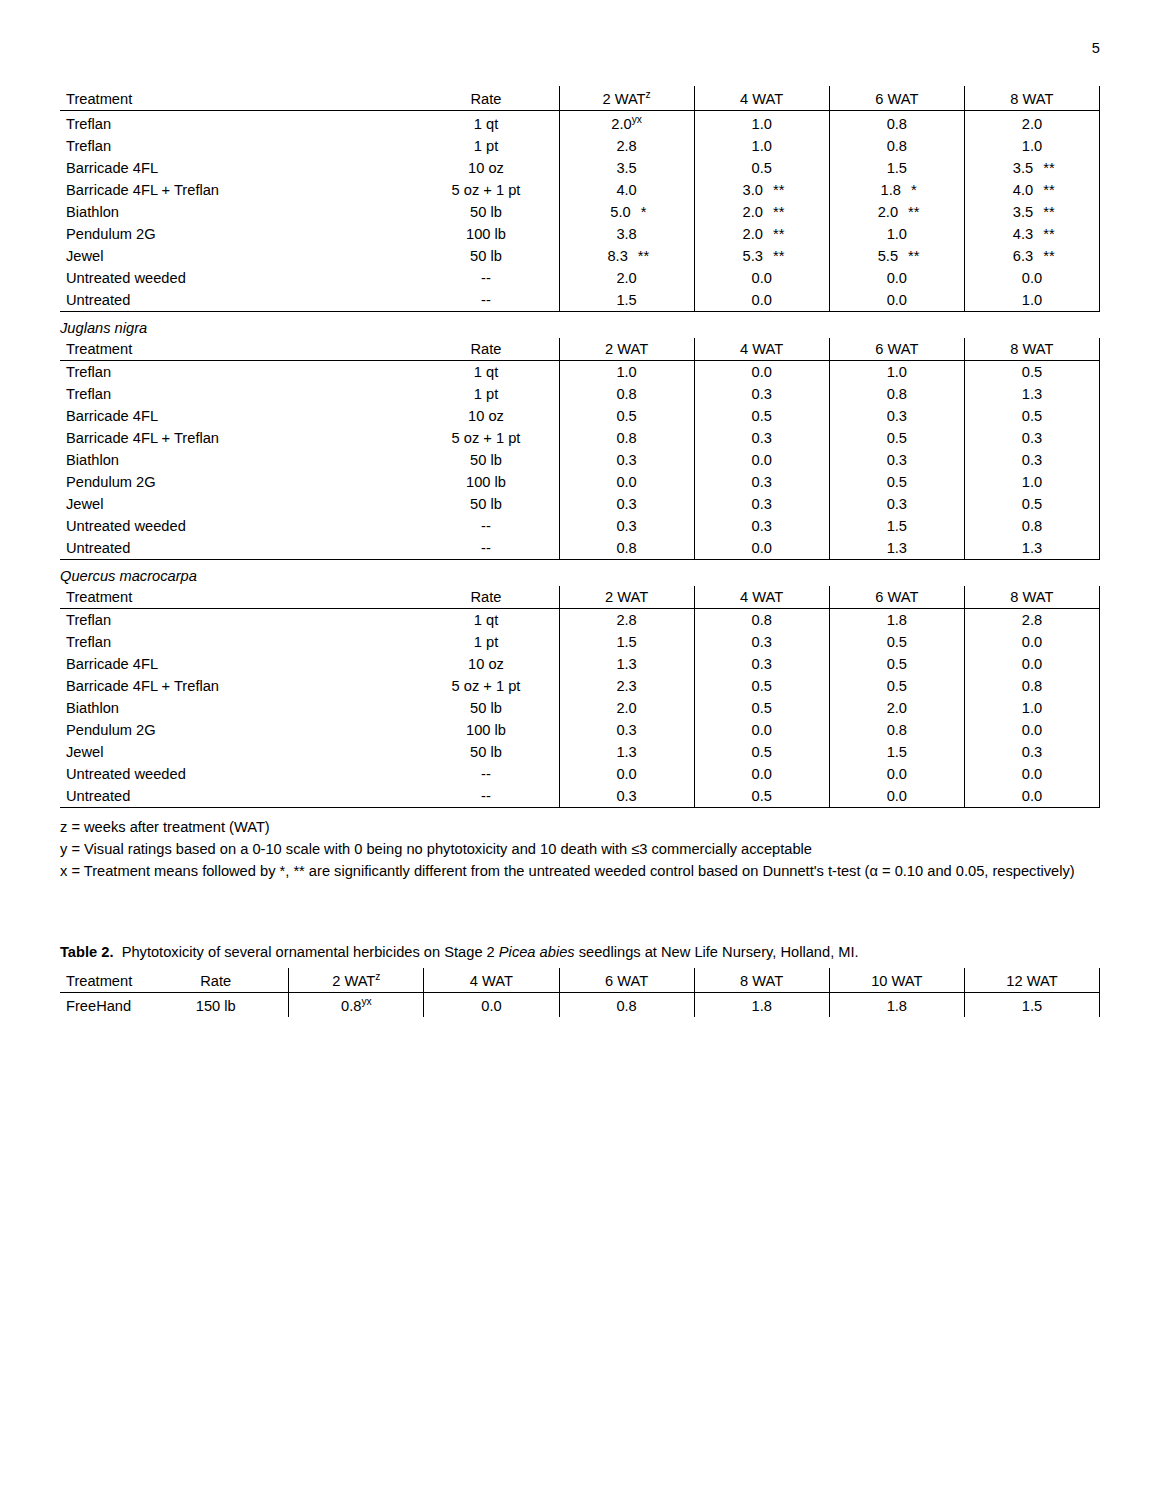5
| Treatment | Rate | 2 WAT z | 4 WAT | 6 WAT | 8 WAT |
| Treflan | 1 qt | 2.0 yx | 1.0 | 0.8 | 2.0 |
| Treflan | 1 pt | 2.8 | 1.0 | 0.8 | 1.0 |
| Barricade 4FL | 10 oz | 3.5 | 0.5 | 1.5 | 3.5 ** |
| Barricade 4FL + Treflan | 5 oz + 1 pt | 4.0 | 3.0 ** | 1.8 * | 4.0 ** |
| Biathlon | 50 lb | 5.0 * | 2.0 ** | 2.0 ** | 3.5 ** |
| Pendulum 2G | 100 lb | 3.8 | 2.0 ** | 1.0 | 4.3 ** |
| Jewel | 50 lb | 8.3 ** | 5.3 ** | 5.5 ** | 6.3 ** |
| Untreated weeded | -- | 2.0 | 0.0 | 0.0 | 0.0 |
| Untreated | -- | 1.5 | 0.0 | 0.0 | 1.0 |
Juglans nigra
| Treatment | Rate | 2 WAT | 4 WAT | 6 WAT | 8 WAT |
| Treflan | 1 qt | 1.0 | 0.0 | 1.0 | 0.5 |
| Treflan | 1 pt | 0.8 | 0.3 | 0.8 | 1.3 |
| Barricade 4FL | 10 oz | 0.5 | 0.5 | 0.3 | 0.5 |
| Barricade 4FL + Treflan | 5 oz + 1 pt | 0.8 | 0.3 | 0.5 | 0.3 |
| Biathlon | 50 lb | 0.3 | 0.0 | 0.3 | 0.3 |
| Pendulum 2G | 100 lb | 0.0 | 0.3 | 0.5 | 1.0 |
| Jewel | 50 lb | 0.3 | 0.3 | 0.3 | 0.5 |
| Untreated weeded | -- | 0.3 | 0.3 | 1.5 | 0.8 |
| Untreated | -- | 0.8 | 0.0 | 1.3 | 1.3 |
Quercus macrocarpa
| Treatment | Rate | 2 WAT | 4 WAT | 6 WAT | 8 WAT |
| Treflan | 1 qt | 2.8 | 0.8 | 1.8 | 2.8 |
| Treflan | 1 pt | 1.5 | 0.3 | 0.5 | 0.0 |
| Barricade 4FL | 10 oz | 1.3 | 0.3 | 0.5 | 0.0 |
| Barricade 4FL + Treflan | 5 oz + 1 pt | 2.3 | 0.5 | 0.5 | 0.8 |
| Biathlon | 50 lb | 2.0 | 0.5 | 2.0 | 1.0 |
| Pendulum 2G | 100 lb | 0.3 | 0.0 | 0.8 | 0.0 |
| Jewel | 50 lb | 1.3 | 0.5 | 1.5 | 0.3 |
| Untreated weeded | -- | 0.0 | 0.0 | 0.0 | 0.0 |
| Untreated | -- | 0.3 | 0.5 | 0.0 | 0.0 |
z = weeks after treatment (WAT)
y = Visual ratings based on a 0-10 scale with 0 being no phytotoxicity and 10 death with ≤3 commercially acceptable
x = Treatment means followed by *, ** are significantly different from the untreated weeded control based on Dunnett's t-test (α = 0.10 and 0.05, respectively)
Table 2. Phytotoxicity of several ornamental herbicides on Stage 2 Picea abies seedlings at New Life Nursery, Holland, MI.
| Treatment | Rate | 2 WAT z | 4 WAT | 6 WAT | 8 WAT | 10 WAT | 12 WAT |
| FreeHand | 150 lb | 0.8 yx | 0.0 | 0.8 | 1.8 | 1.8 | 1.5 |